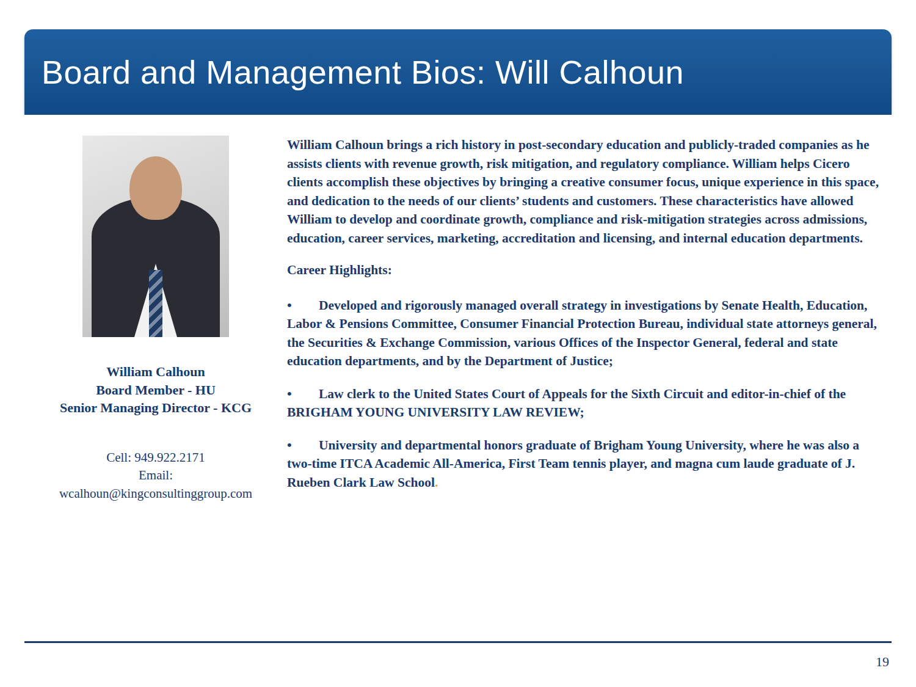Board and Management Bios: Will Calhoun
William Calhoun
Board Member - HU
Senior Managing Director - KCG
Cell: 949.922.2171
Email: wcalhoun@kingconsultinggroup.com
William Calhoun brings a rich history in post-secondary education and publicly-traded companies as he assists clients with revenue growth, risk mitigation, and regulatory compliance. William helps Cicero clients accomplish these objectives by bringing a creative consumer focus, unique experience in this space, and dedication to the needs of our clients’ students and customers. These characteristics have allowed William to develop and coordinate growth, compliance and risk-mitigation strategies across admissions, education, career services, marketing, accreditation and licensing, and internal education departments.
Career Highlights:
Developed and rigorously managed overall strategy in investigations by Senate Health, Education, Labor & Pensions Committee, Consumer Financial Protection Bureau, individual state attorneys general, the Securities & Exchange Commission, various Offices of the Inspector General, federal and state education departments, and by the Department of Justice;
Law clerk to the United States Court of Appeals for the Sixth Circuit and editor-in-chief of the BRIGHAM YOUNG UNIVERSITY LAW REVIEW;
University and departmental honors graduate of Brigham Young University, where he was also a two-time ITCA Academic All-America, First Team tennis player, and magna cum laude graduate of J. Rueben Clark Law School.
19